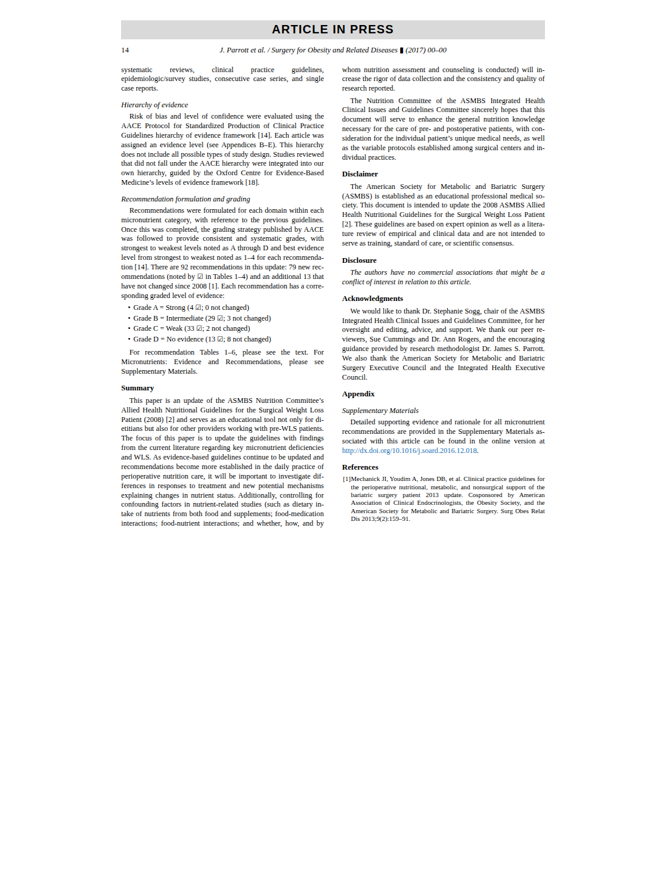ARTICLE IN PRESS
14
J. Parrott et al. / Surgery for Obesity and Related Diseases ▮ (2017) 00–00
systematic reviews, clinical practice guidelines, epidemiologic/survey studies, consecutive case series, and single case reports.
Hierarchy of evidence
Risk of bias and level of confidence were evaluated using the AACE Protocol for Standardized Production of Clinical Practice Guidelines hierarchy of evidence framework [14]. Each article was assigned an evidence level (see Appendices B–E). This hierarchy does not include all possible types of study design. Studies reviewed that did not fall under the AACE hierarchy were integrated into our own hierarchy, guided by the Oxford Centre for Evidence-Based Medicine’s levels of evidence framework [18].
Recommendation formulation and grading
Recommendations were formulated for each domain within each micronutrient category, with reference to the previous guidelines. Once this was completed, the grading strategy published by AACE was followed to provide consistent and systematic grades, with strongest to weakest levels noted as A through D and best evidence level from strongest to weakest noted as 1–4 for each recommendation [14]. There are 92 recommendations in this update: 79 new recommendations (noted by ☑ in Tables 1–4) and an additional 13 that have not changed since 2008 [1]. Each recommendation has a corresponding graded level of evidence:
Grade A = Strong (4 ☑; 0 not changed)
Grade B = Intermediate (29 ☑; 3 not changed)
Grade C = Weak (33 ☑; 2 not changed)
Grade D = No evidence (13 ☑; 8 not changed)
For recommendation Tables 1–6, please see the text. For Micronutrients: Evidence and Recommendations, please see Supplementary Materials.
Summary
This paper is an update of the ASMBS Nutrition Committee’s Allied Health Nutritional Guidelines for the Surgical Weight Loss Patient (2008) [2] and serves as an educational tool not only for dietitians but also for other providers working with pre-WLS patients. The focus of this paper is to update the guidelines with findings from the current literature regarding key micronutrient deficiencies and WLS. As evidence-based guidelines continue to be updated and recommendations become more established in the daily practice of perioperative nutrition care, it will be important to investigate differences in responses to treatment and new potential mechanisms explaining changes in nutrient status. Additionally, controlling for confounding factors in nutrient-related studies (such as dietary intake of nutrients from both food and supplements; food-medication interactions; food-nutrient interactions; and whether, how, and by whom nutrition assessment and counseling is conducted) will increase the rigor of data collection and the consistency and quality of research reported.
The Nutrition Committee of the ASMBS Integrated Health Clinical Issues and Guidelines Committee sincerely hopes that this document will serve to enhance the general nutrition knowledge necessary for the care of pre- and postoperative patients, with consideration for the individual patient’s unique medical needs, as well as the variable protocols established among surgical centers and individual practices.
Disclaimer
The American Society for Metabolic and Bariatric Surgery (ASMBS) is established as an educational professional medical society. This document is intended to update the 2008 ASMBS Allied Health Nutritional Guidelines for the Surgical Weight Loss Patient [2]. These guidelines are based on expert opinion as well as a literature review of empirical and clinical data and are not intended to serve as training, standard of care, or scientific consensus.
Disclosure
The authors have no commercial associations that might be a conflict of interest in relation to this article.
Acknowledgments
We would like to thank Dr. Stephanie Sogg, chair of the ASMBS Integrated Health Clinical Issues and Guidelines Committee, for her oversight and editing, advice, and support. We thank our peer reviewers, Sue Cummings and Dr. Ann Rogers, and the encouraging guidance provided by research methodologist Dr. James S. Parrott. We also thank the American Society for Metabolic and Bariatric Surgery Executive Council and the Integrated Health Executive Council.
Appendix
Supplementary Materials
Detailed supporting evidence and rationale for all micronutrient recommendations are provided in the Supplementary Materials associated with this article can be found in the online version at http://dx.doi.org/10.1016/j.soard.2016.12.018.
References
[1] Mechanick JI, Youdim A, Jones DB, et al. Clinical practice guidelines for the perioperative nutritional, metabolic, and nonsurgical support of the bariatric surgery patient 2013 update. Cosponsored by American Association of Clinical Endocrinologists, the Obesity Society, and the American Society for Metabolic and Bariatric Surgery. Surg Obes Relat Dis 2013;9(2):159–91.